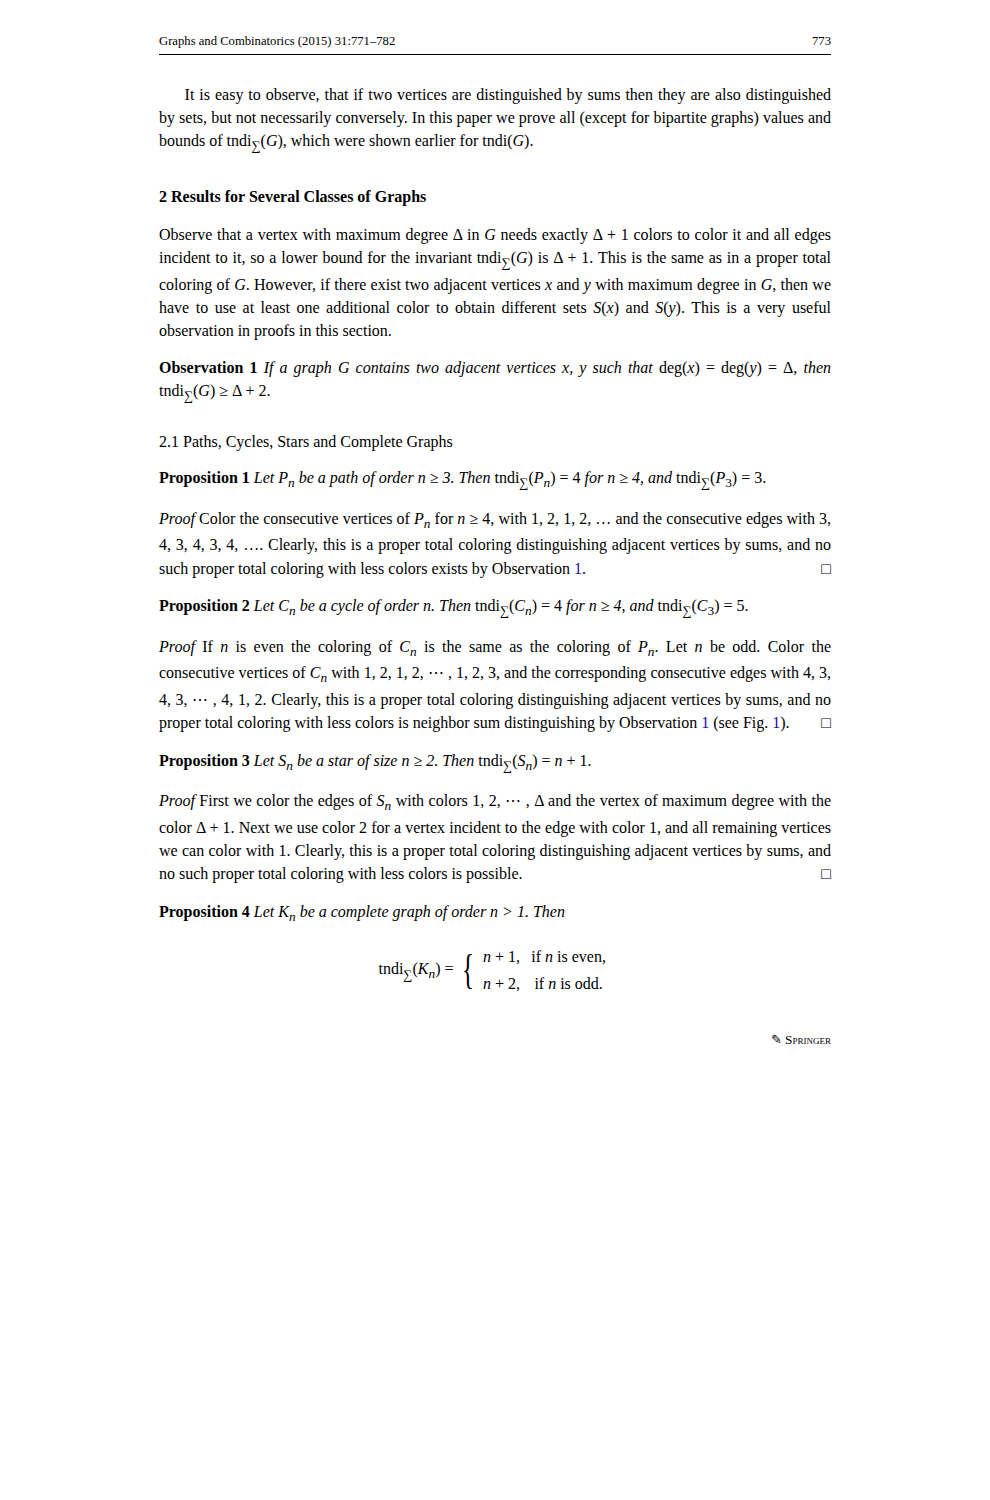Graphs and Combinatorics (2015) 31:771–782 773
It is easy to observe, that if two vertices are distinguished by sums then they are also distinguished by sets, but not necessarily conversely. In this paper we prove all (except for bipartite graphs) values and bounds of tndi∑(G), which were shown earlier for tndi(G).
2 Results for Several Classes of Graphs
Observe that a vertex with maximum degree Δ in G needs exactly Δ + 1 colors to color it and all edges incident to it, so a lower bound for the invariant tndi∑(G) is Δ + 1. This is the same as in a proper total coloring of G. However, if there exist two adjacent vertices x and y with maximum degree in G, then we have to use at least one additional color to obtain different sets S(x) and S(y). This is a very useful observation in proofs in this section.
Observation 1 If a graph G contains two adjacent vertices x, y such that deg(x) = deg(y) = Δ, then tndi∑(G) ≥ Δ + 2.
2.1 Paths, Cycles, Stars and Complete Graphs
Proposition 1 Let Pn be a path of order n ≥ 3. Then tndi∑(Pn) = 4 for n ≥ 4, and tndi∑(P3) = 3.
Proof Color the consecutive vertices of Pn for n ≥ 4, with 1, 2, 1, 2, … and the consecutive edges with 3, 4, 3, 4, 3, 4, …. Clearly, this is a proper total coloring distinguishing adjacent vertices by sums, and no such proper total coloring with less colors exists by Observation 1. □
Proposition 2 Let Cn be a cycle of order n. Then tndi∑(Cn) = 4 for n ≥ 4, and tndi∑(C3) = 5.
Proof If n is even the coloring of Cn is the same as the coloring of Pn. Let n be odd. Color the consecutive vertices of Cn with 1, 2, 1, 2, ⋯ , 1, 2, 3, and the corresponding consecutive edges with 4, 3, 4, 3, ⋯ , 4, 1, 2. Clearly, this is a proper total coloring distinguishing adjacent vertices by sums, and no proper total coloring with less colors is neighbor sum distinguishing by Observation 1 (see Fig. 1). □
Proposition 3 Let Sn be a star of size n ≥ 2. Then tndi∑(Sn) = n + 1.
Proof First we color the edges of Sn with colors 1, 2, ⋯ , Δ and the vertex of maximum degree with the color Δ + 1. Next we use color 2 for a vertex incident to the edge with color 1, and all remaining vertices we can color with 1. Clearly, this is a proper total coloring distinguishing adjacent vertices by sums, and no such proper total coloring with less colors is possible. □
Proposition 4 Let Kn be a complete graph of order n > 1. Then
tndi∑(Kn) = {
| n + 1, | if n is even, |
| n + 2, | if n is odd. |
✎ Springer